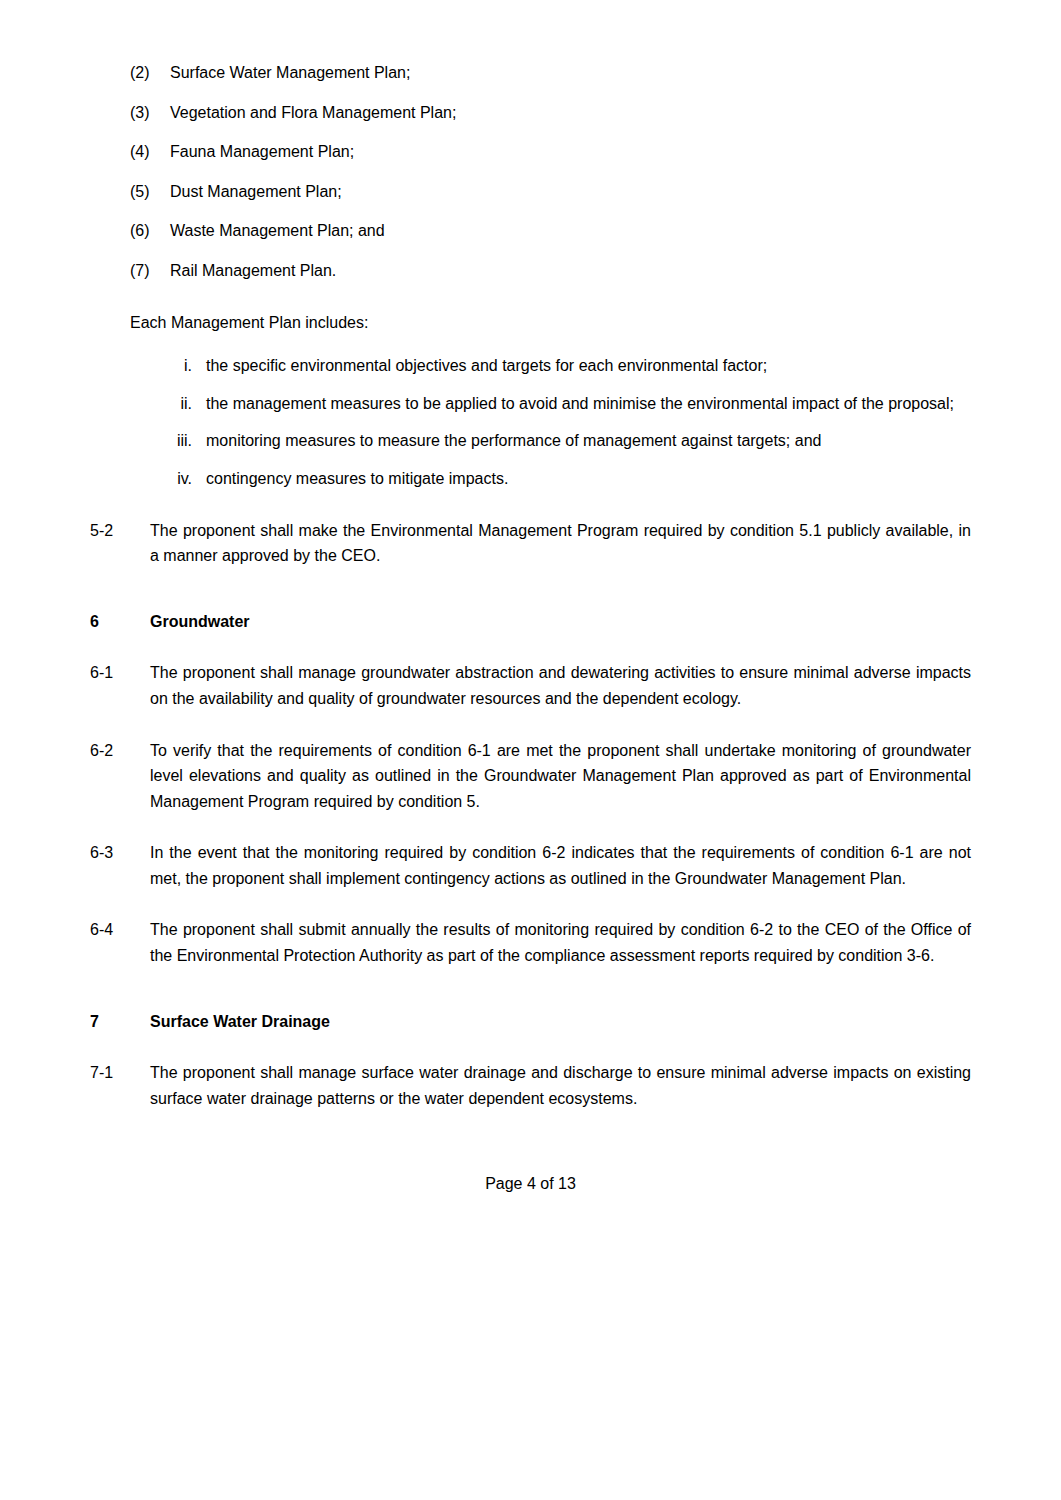(2) Surface Water Management Plan;
(3) Vegetation and Flora Management Plan;
(4) Fauna Management Plan;
(5) Dust Management Plan;
(6) Waste Management Plan; and
(7) Rail Management Plan.
Each Management Plan includes:
i. the specific environmental objectives and targets for each environmental factor;
ii. the management measures to be applied to avoid and minimise the environmental impact of the proposal;
iii. monitoring measures to measure the performance of management against targets; and
iv. contingency measures to mitigate impacts.
5-2 The proponent shall make the Environmental Management Program required by condition 5.1 publicly available, in a manner approved by the CEO.
6 Groundwater
6-1 The proponent shall manage groundwater abstraction and dewatering activities to ensure minimal adverse impacts on the availability and quality of groundwater resources and the dependent ecology.
6-2 To verify that the requirements of condition 6-1 are met the proponent shall undertake monitoring of groundwater level elevations and quality as outlined in the Groundwater Management Plan approved as part of Environmental Management Program required by condition 5.
6-3 In the event that the monitoring required by condition 6-2 indicates that the requirements of condition 6-1 are not met, the proponent shall implement contingency actions as outlined in the Groundwater Management Plan.
6-4 The proponent shall submit annually the results of monitoring required by condition 6-2 to the CEO of the Office of the Environmental Protection Authority as part of the compliance assessment reports required by condition 3-6.
7 Surface Water Drainage
7-1 The proponent shall manage surface water drainage and discharge to ensure minimal adverse impacts on existing surface water drainage patterns or the water dependent ecosystems.
Page 4 of 13